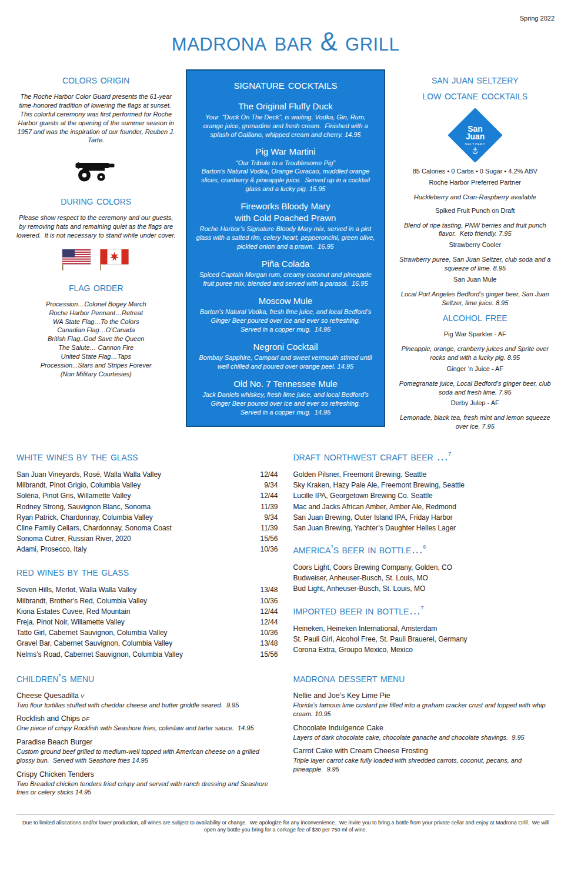Spring 2022
Madrona Bar & Grill
Colors Origin
The Roche Harbor Color Guard presents the 61-year time-honored tradition of lowering the flags at sunset. This colorful ceremony was first performed for Roche Harbor guests at the opening of the summer season in 1957 and was the inspiration of our founder, Reuben J. Tarte.
During Colors
Please show respect to the ceremony and our guests, by removing hats and remaining quiet as the flags are lowered. It is not necessary to stand while under cover.
Flag Order
Procession…Colonel Bogey March
Roche Harbor Pennant…Retreat
WA State Flag…To the Colors
Canadian Flag…O’Canada
British Flag..God Save the Queen
The Salute… Cannon Fire
United State Flag…Taps
Procession...Stars and Stripes Forever
(Non Military Courtesies)
Signature Cocktails
The Original Fluffy Duck
Your “Duck On The Deck”, is waiting. Vodka, Gin, Rum, orange juice, grenadine and fresh cream. Finished with a splash of Galliano, whipped cream and cherry. 14.95
Pig War Martini
“Our Tribute to a Troublesome Pig”
Barton’s Natural Vodka, Orange Curacao, muddled orange slices, cranberry & pineapple juice. Served up in a cocktail glass and a lucky pig. 15.95
Fireworks Bloody Mary
with Cold Poached Prawn
Roche Harbor’s Signature Bloody Mary mix, served in a pint glass with a salted rim, celery heart, pepperoncini, green olive, pickled onion and a prawn. 16.95
Piña Colada
Spiced Captain Morgan rum, creamy coconut and pineapple fruit puree mix, blended and served with a parasol. 16.95
Moscow Mule
Barton’s Natural Vodka, fresh lime juice, and local Bedford’s Ginger Beer poured over ice and ever so refreshing.
Served in a copper mug. 14.95
Negroni Cocktail
Bombay Sapphire, Campari and sweet vermouth stirred until well chilled and poured over orange peel. 14.95
Old No. 7 Tennessee Mule
Jack Daniels whiskey, fresh lime juice, and local Bedford’s Ginger Beer poured over ice and ever so refreshing.
Served in a copper mug. 14.95
San Juan Seltzery
Low Octane Cocktails
San Juan SELTZERY
85 Calories • 0 Carbs • 0 Sugar • 4.2% ABV
Roche Harbor Preferred Partner
Huckleberry and Cran-Raspberry available
Spiked Fruit Punch on Draft
Blend of ripe tasting, PNW berries and fruit punch flavor. Keto friendly. 7.95
Strawberry Cooler
Strawberry puree, San Juan Seltzer, club soda and a squeeze of lime. 8.95
San Juan Mule
Local Port Angeles Bedford’s ginger beer, San Juan Seltzer, lime juice. 8.95
Alcohol Free
Pig War Sparkler - AF
Pineapple, orange, cranberry juices and Sprite over rocks and with a lucky pig. 8.95
Ginger ‘n Juice - AF
Pomegranate juice, Local Bedford’s ginger beer, club soda and fresh lime. 7.95
Derby Julep - AF
Lemonade, black tea, fresh mint and lemon squeeze over ice. 7.95
White Wines by the Glass
| San Juan Vineyards, Rosé, Walla Walla Valley | 12/44 |
| Milbrandt, Pinot Grigio, Columbia Valley | 9/34 |
| Soléna, Pinot Gris, Willamette Valley | 12/44 |
| Rodney Strong, Sauvignon Blanc, Sonoma | 11/39 |
| Ryan Patrick, Chardonnay, Columbia Valley | 9/34 |
| Cline Family Cellars, Chardonnay, Sonoma Coast | 11/39 |
| Sonoma Cutrer, Russian River, 2020 | 15/56 |
| Adami, Prosecco, Italy | 10/36 |
Red Wines by the Glass
| Seven Hills, Merlot, Walla Walla Valley | 13/48 |
| Milbrandt, Brother’s Red, Columbia Valley | 10/36 |
| Kiona Estates Cuvee, Red Mountain | 12/44 |
| Freja, Pinot Noir, Willamette Valley | 12/44 |
| Tatto Girl, Cabernet Sauvignon, Columbia Valley | 10/36 |
| Gravel Bar, Cabernet Sauvignon, Columbia Valley | 13/48 |
| Nelms’s Road, Cabernet Sauvignon, Columbia Valley | 15/56 |
Children’s Menu
Cheese Quesadilla V
Two flour tortillas stuffed with cheddar cheese and butter griddle seared. 9.95
Rockfish and Chips DF
One piece of crispy Rockfish with Seashore fries, coleslaw and tarter sauce. 14.95
Paradise Beach Burger
Custom ground beef grilled to medium-well topped with American cheese on a grilled glossy bun. Served with Seashore fries 14.95
Crispy Chicken Tenders
Two Breaded chicken tenders fried crispy and served with ranch dressing and Seashore fries or celery sticks 14.95
Draft Northwest Craft Beer …7
Golden Pilsner, Freemont Brewing, Seattle
Sky Kraken, Hazy Pale Ale, Freemont Brewing, Seattle
Lucille IPA, Georgetown Brewing Co. Seattle
Mac and Jacks African Amber, Amber Ale, Redmond
San Juan Brewing, Outer Island IPA, Friday Harbor
San Juan Brewing, Yachter’s Daughter Helles Lager
America’s Beer in Bottle…6
Coors Light, Coors Brewing Company, Golden, CO
Budweiser, Anheuser-Busch, St. Louis, MO
Bud Light, Anheuser-Busch, St. Louis, MO
Imported Beer in Bottle…7
Heineken, Heineken International, Amsterdam
St. Pauli Girl, Alcohol Free, St. Pauli Brauerel, Germany
Corona Extra, Groupo Mexico, Mexico
Madrona Dessert Menu
Nellie and Joe’s Key Lime Pie
Florida’s famous lime custard pie filled into a graham cracker crust and topped with whip cream. 10.95
Chocolate Indulgence Cake
Layers of dark chocolate cake, chocolate ganache and chocolate shavings. 9.95
Carrot Cake with Cream Cheese Frosting
Triple layer carrot cake fully loaded with shredded carrots, coconut, pecans, and pineapple. 9.95
Due to limited allocations and/or lower production, all wines are subject to availability or change. We apologize for any inconvenience. We invite you to bring a bottle from your private cellar and enjoy at Madrona Grill. We will open any bottle you bring for a corkage fee of $30 per 750 ml of wine.